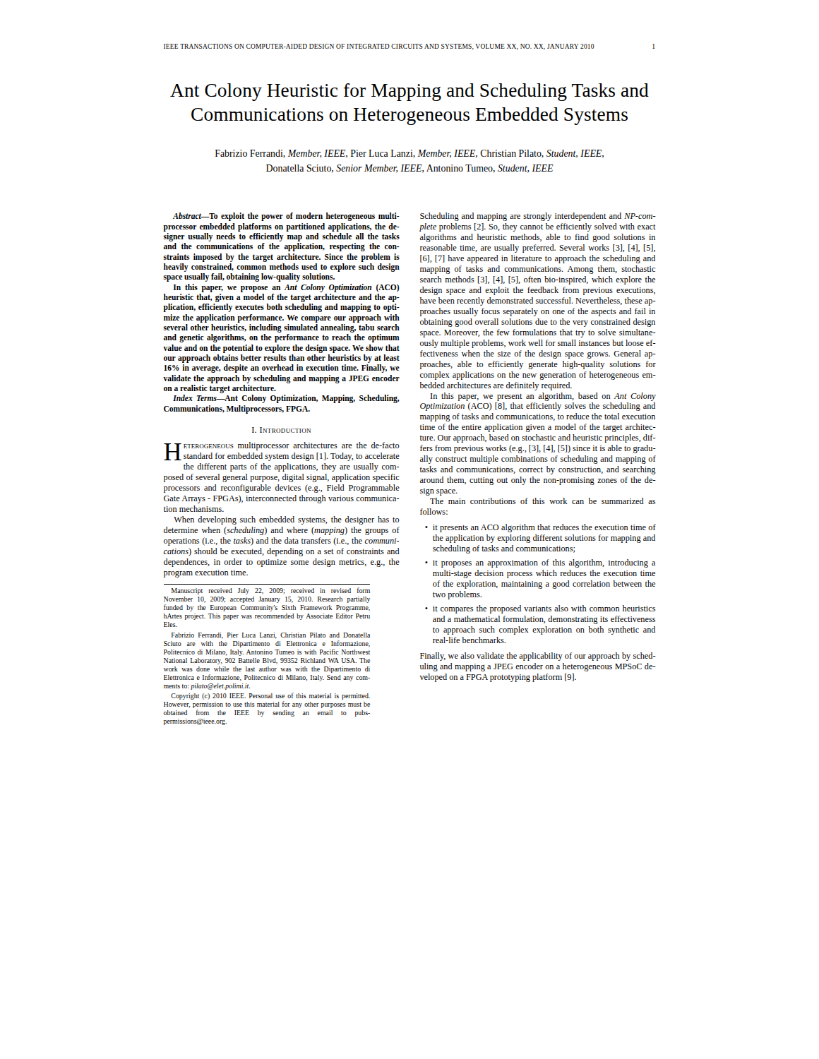IEEE TRANSACTIONS ON COMPUTER-AIDED DESIGN OF INTEGRATED CIRCUITS AND SYSTEMS, VOLUME XX, NO. XX, JANUARY 2010 1
Ant Colony Heuristic for Mapping and Scheduling Tasks and Communications on Heterogeneous Embedded Systems
Fabrizio Ferrandi, Member, IEEE, Pier Luca Lanzi, Member, IEEE, Christian Pilato, Student, IEEE,
Donatella Sciuto, Senior Member, IEEE, Antonino Tumeo, Student, IEEE
Abstract—To exploit the power of modern heterogeneous multiprocessor embedded platforms on partitioned applications, the designer usually needs to efficiently map and schedule all the tasks and the communications of the application, respecting the constraints imposed by the target architecture. Since the problem is heavily constrained, common methods used to explore such design space usually fail, obtaining low-quality solutions.
In this paper, we propose an Ant Colony Optimization (ACO) heuristic that, given a model of the target architecture and the application, efficiently executes both scheduling and mapping to optimize the application performance. We compare our approach with several other heuristics, including simulated annealing, tabu search and genetic algorithms, on the performance to reach the optimum value and on the potential to explore the design space. We show that our approach obtains better results than other heuristics by at least 16% in average, despite an overhead in execution time. Finally, we validate the approach by scheduling and mapping a JPEG encoder on a realistic target architecture.
Index Terms—Ant Colony Optimization, Mapping, Scheduling, Communications, Multiprocessors, FPGA.
I. Introduction
Heterogeneous multiprocessor architectures are the de-facto standard for embedded system design [1]. Today, to accelerate the different parts of the applications, they are usually composed of several general purpose, digital signal, application specific processors and reconfigurable devices (e.g., Field Programmable Gate Arrays - FPGAs), interconnected through various communication mechanisms.
When developing such embedded systems, the designer has to determine when (scheduling) and where (mapping) the groups of operations (i.e., the tasks) and the data transfers (i.e., the communications) should be executed, depending on a set of constraints and dependences, in order to optimize some design metrics, e.g., the program execution time.
Manuscript received July 22, 2009; received in revised form November 10, 2009; accepted January 15, 2010. Research partially funded by the European Community's Sixth Framework Programme, hArtes project. This paper was recommended by Associate Editor Petru Eles.
Fabrizio Ferrandi, Pier Luca Lanzi, Christian Pilato and Donatella Sciuto are with the Dipartimento di Elettronica e Informazione, Politecnico di Milano, Italy. Antonino Tumeo is with Pacific Northwest National Laboratory, 902 Battelle Blvd, 99352 Richland WA USA. The work was done while the last author was with the Dipartimento di Elettronica e Informazione, Politecnico di Milano, Italy. Send any comments to: pilato@elet.polimi.it.
Copyright (c) 2010 IEEE. Personal use of this material is permitted. However, permission to use this material for any other purposes must be obtained from the IEEE by sending an email to pubs-permissions@ieee.org.
Scheduling and mapping are strongly interdependent and NP-complete problems [2]. So, they cannot be efficiently solved with exact algorithms and heuristic methods, able to find good solutions in reasonable time, are usually preferred. Several works [3], [4], [5], [6], [7] have appeared in literature to approach the scheduling and mapping of tasks and communications. Among them, stochastic search methods [3], [4], [5], often bio-inspired, which explore the design space and exploit the feedback from previous executions, have been recently demonstrated successful. Nevertheless, these approaches usually focus separately on one of the aspects and fail in obtaining good overall solutions due to the very constrained design space. Moreover, the few formulations that try to solve simultaneously multiple problems, work well for small instances but loose effectiveness when the size of the design space grows. General approaches, able to efficiently generate high-quality solutions for complex applications on the new generation of heterogeneous embedded architectures are definitely required.
In this paper, we present an algorithm, based on Ant Colony Optimization (ACO) [8], that efficiently solves the scheduling and mapping of tasks and communications, to reduce the total execution time of the entire application given a model of the target architecture. Our approach, based on stochastic and heuristic principles, differs from previous works (e.g., [3], [4], [5]) since it is able to gradually construct multiple combinations of scheduling and mapping of tasks and communications, correct by construction, and searching around them, cutting out only the non-promising zones of the design space.
The main contributions of this work can be summarized as follows:
it presents an ACO algorithm that reduces the execution time of the application by exploring different solutions for mapping and scheduling of tasks and communications;
it proposes an approximation of this algorithm, introducing a multi-stage decision process which reduces the execution time of the exploration, maintaining a good correlation between the two problems.
it compares the proposed variants also with common heuristics and a mathematical formulation, demonstrating its effectiveness to approach such complex exploration on both synthetic and real-life benchmarks.
Finally, we also validate the applicability of our approach by scheduling and mapping a JPEG encoder on a heterogeneous MPSoC developed on a FPGA prototyping platform [9].